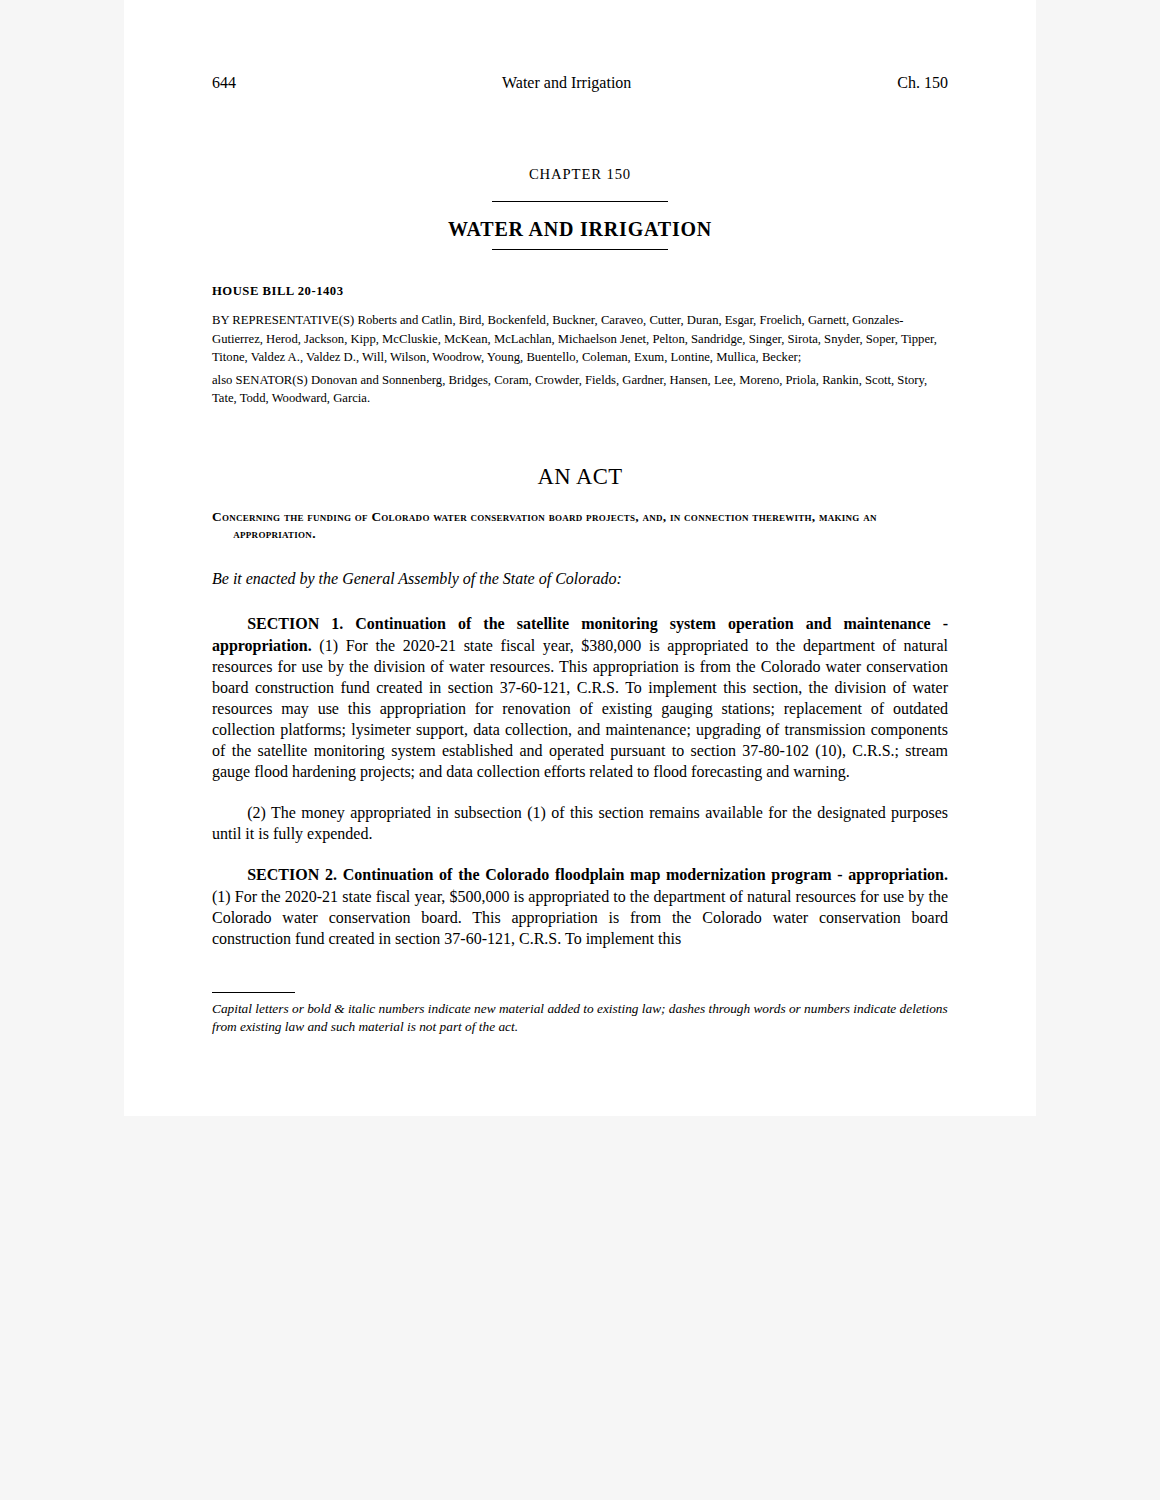644 Water and Irrigation Ch. 150
CHAPTER 150
WATER AND IRRIGATION
HOUSE BILL 20-1403
BY REPRESENTATIVE(S) Roberts and Catlin, Bird, Bockenfeld, Buckner, Caraveo, Cutter, Duran, Esgar, Froelich, Garnett, Gonzales-Gutierrez, Herod, Jackson, Kipp, McCluskie, McKean, McLachlan, Michaelson Jenet, Pelton, Sandridge, Singer, Sirota, Snyder, Soper, Tipper, Titone, Valdez A., Valdez D., Will, Wilson, Woodrow, Young, Buentello, Coleman, Exum, Lontine, Mullica, Becker;
also SENATOR(S) Donovan and Sonnenberg, Bridges, Coram, Crowder, Fields, Gardner, Hansen, Lee, Moreno, Priola, Rankin, Scott, Story, Tate, Todd, Woodward, Garcia.
AN ACT
Concerning the funding of Colorado water conservation board projects, and, in connection therewith, making an appropriation.
Be it enacted by the General Assembly of the State of Colorado:
SECTION 1. Continuation of the satellite monitoring system operation and maintenance - appropriation. (1) For the 2020-21 state fiscal year, $380,000 is appropriated to the department of natural resources for use by the division of water resources. This appropriation is from the Colorado water conservation board construction fund created in section 37-60-121, C.R.S. To implement this section, the division of water resources may use this appropriation for renovation of existing gauging stations; replacement of outdated collection platforms; lysimeter support, data collection, and maintenance; upgrading of transmission components of the satellite monitoring system established and operated pursuant to section 37-80-102 (10), C.R.S.; stream gauge flood hardening projects; and data collection efforts related to flood forecasting and warning.
(2) The money appropriated in subsection (1) of this section remains available for the designated purposes until it is fully expended.
SECTION 2. Continuation of the Colorado floodplain map modernization program - appropriation. (1) For the 2020-21 state fiscal year, $500,000 is appropriated to the department of natural resources for use by the Colorado water conservation board. This appropriation is from the Colorado water conservation board construction fund created in section 37-60-121, C.R.S. To implement this
Capital letters or bold & italic numbers indicate new material added to existing law; dashes through words or numbers indicate deletions from existing law and such material is not part of the act.